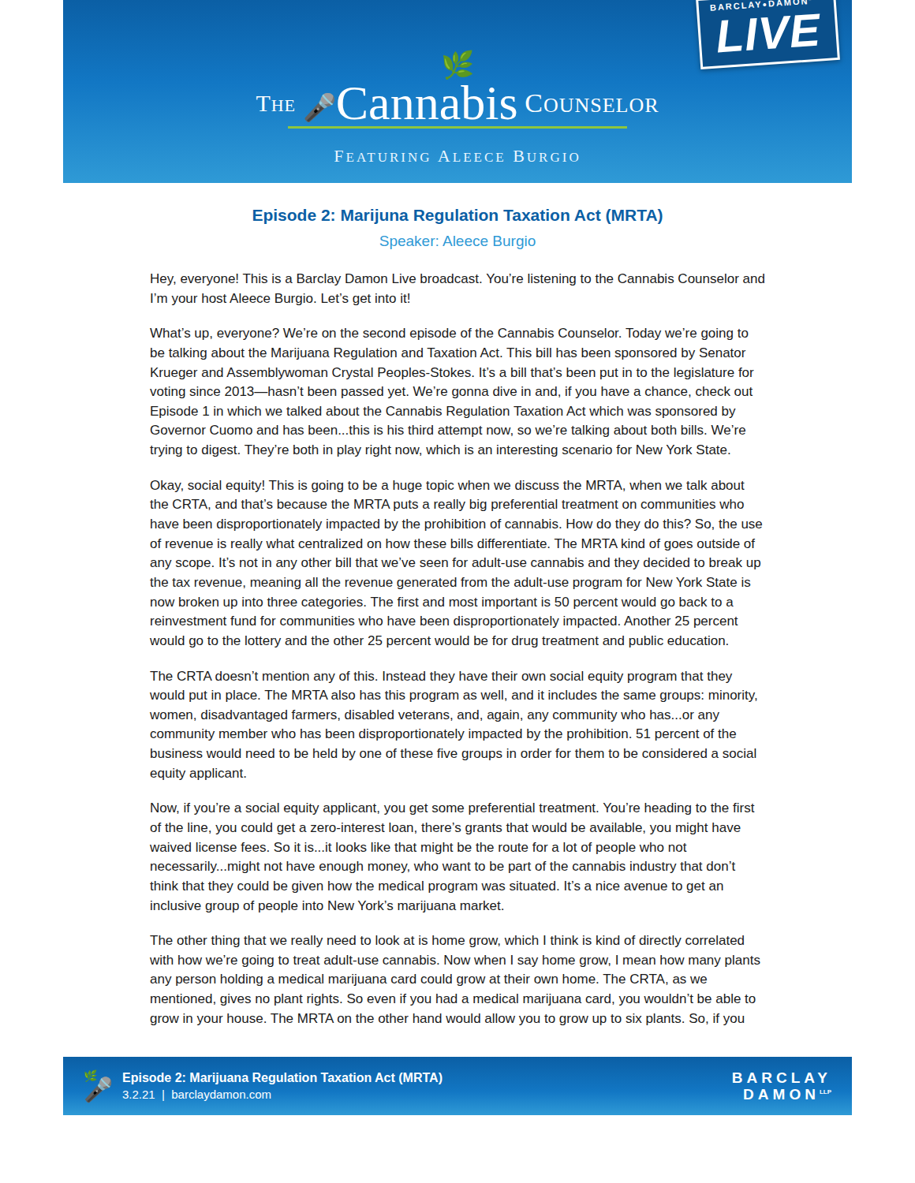BARCLAY●DAMONLLP LIVE
🌿
THE 🎤Cannabis COUNSELOR FEATURING ALEECE BURGIO
Episode 2: Marijuna Regulation Taxation Act (MRTA)
Speaker: Aleece Burgio
Hey, everyone! This is a Barclay Damon Live broadcast. You’re listening to the Cannabis Counselor and I’m your host Aleece Burgio. Let’s get into it!
What’s up, everyone? We’re on the second episode of the Cannabis Counselor. Today we’re going to be talking about the Marijuana Regulation and Taxation Act. This bill has been sponsored by Senator Krueger and Assemblywoman Crystal Peoples-Stokes. It’s a bill that’s been put in to the legislature for voting since 2013—hasn’t been passed yet. We’re gonna dive in and, if you have a chance, check out Episode 1 in which we talked about the Cannabis Regulation Taxation Act which was sponsored by Governor Cuomo and has been...this is his third attempt now, so we’re talking about both bills. We’re trying to digest. They’re both in play right now, which is an interesting scenario for New York State.
Okay, social equity! This is going to be a huge topic when we discuss the MRTA, when we talk about the CRTA, and that’s because the MRTA puts a really big preferential treatment on communities who have been disproportionately impacted by the prohibition of cannabis. How do they do this? So, the use of revenue is really what centralized on how these bills differentiate. The MRTA kind of goes outside of any scope. It’s not in any other bill that we’ve seen for adult-use cannabis and they decided to break up the tax revenue, meaning all the revenue generated from the adult-use program for New York State is now broken up into three categories. The first and most important is 50 percent would go back to a reinvestment fund for communities who have been disproportionately impacted. Another 25 percent would go to the lottery and the other 25 percent would be for drug treatment and public education.
The CRTA doesn’t mention any of this. Instead they have their own social equity program that they would put in place. The MRTA also has this program as well, and it includes the same groups: minority, women, disadvantaged farmers, disabled veterans, and, again, any community who has...or any community member who has been disproportionately impacted by the prohibition. 51 percent of the business would need to be held by one of these five groups in order for them to be considered a social equity applicant.
Now, if you’re a social equity applicant, you get some preferential treatment. You’re heading to the first of the line, you could get a zero-interest loan, there’s grants that would be available, you might have waived license fees. So it is...it looks like that might be the route for a lot of people who not necessarily...might not have enough money, who want to be part of the cannabis industry that don’t think that they could be given how the medical program was situated. It’s a nice avenue to get an inclusive group of people into New York’s marijuana market.
The other thing that we really need to look at is home grow, which I think is kind of directly correlated with how we’re going to treat adult-use cannabis. Now when I say home grow, I mean how many plants any person holding a medical marijuana card could grow at their own home. The CRTA, as we mentioned, gives no plant rights. So even if you had a medical marijuana card, you wouldn’t be able to grow in your house. The MRTA on the other hand would allow you to grow up to six plants. So, if you
🌿🎤
Episode 2: Marijuana Regulation Taxation Act (MRTA)
3.2.21 | barclaydamon.com
BARCLAY
DAMONLLP